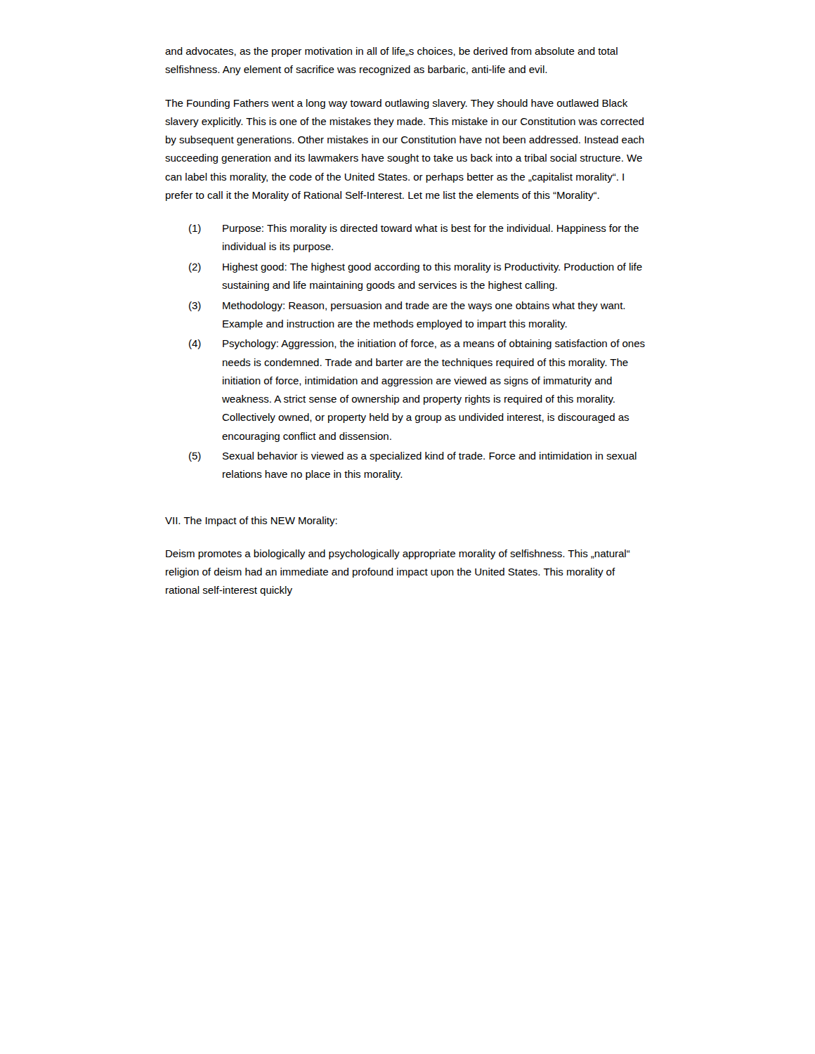and advocates, as the proper motivation in all of life„s choices, be derived from absolute and total selfishness. Any element of sacrifice was recognized as barbaric, anti-life and evil.
The Founding Fathers went a long way toward outlawing slavery. They should have outlawed Black slavery explicitly. This is one of the mistakes they made. This mistake in our Constitution was corrected by subsequent generations. Other mistakes in our Constitution have not been addressed. Instead each succeeding generation and its lawmakers have sought to take us back into a tribal social structure. We can label this morality, the code of the United States. or perhaps better as the „capitalist morality“. I prefer to call it the Morality of Rational Self-Interest. Let me list the elements of this “Morality“.
Purpose: This morality is directed toward what is best for the individual. Happiness for the individual is its purpose.
Highest good: The highest good according to this morality is Productivity. Production of life sustaining and life maintaining goods and services is the highest calling.
Methodology: Reason, persuasion and trade are the ways one obtains what they want. Example and instruction are the methods employed to impart this morality.
Psychology: Aggression, the initiation of force, as a means of obtaining satisfaction of ones needs is condemned. Trade and barter are the techniques required of this morality. The initiation of force, intimidation and aggression are viewed as signs of immaturity and weakness. A strict sense of ownership and property rights is required of this morality. Collectively owned, or property held by a group as undivided interest, is discouraged as encouraging conflict and dissension.
Sexual behavior is viewed as a specialized kind of trade. Force and intimidation in sexual relations have no place in this morality.
VII. The Impact of this NEW Morality:
Deism promotes a biologically and psychologically appropriate morality of selfishness. This „natural“ religion of deism had an immediate and profound impact upon the United States. This morality of rational self-interest quickly